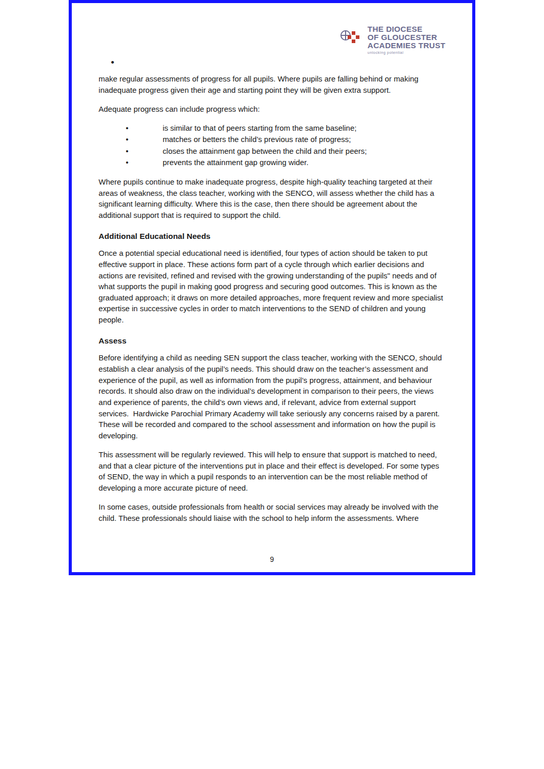THE DIOCESE OF GLOUCESTER ACADEMIES TRUST unlocking potential
•
make regular assessments of progress for all pupils. Where pupils are falling behind or making inadequate progress given their age and starting point they will be given extra support.
Adequate progress can include progress which:
is similar to that of peers starting from the same baseline;
matches or betters the child’s previous rate of progress;
closes the attainment gap between the child and their peers;
prevents the attainment gap growing wider.
Where pupils continue to make inadequate progress, despite high-quality teaching targeted at their areas of weakness, the class teacher, working with the SENCO, will assess whether the child has a significant learning difficulty. Where this is the case, then there should be agreement about the additional support that is required to support the child.
Additional Educational Needs
Once a potential special educational need is identified, four types of action should be taken to put effective support in place. These actions form part of a cycle through which earlier decisions and actions are revisited, refined and revised with the growing understanding of the pupils" needs and of what supports the pupil in making good progress and securing good outcomes. This is known as the graduated approach; it draws on more detailed approaches, more frequent review and more specialist expertise in successive cycles in order to match interventions to the SEND of children and young people.
Assess
Before identifying a child as needing SEN support the class teacher, working with the SENCO, should establish a clear analysis of the pupil’s needs. This should draw on the teacher’s assessment and experience of the pupil, as well as information from the pupil’s progress, attainment, and behaviour records. It should also draw on the individual’s development in comparison to their peers, the views and experience of parents, the child’s own views and, if relevant, advice from external support services. Hardwicke Parochial Primary Academy will take seriously any concerns raised by a parent. These will be recorded and compared to the school assessment and information on how the pupil is developing.
This assessment will be regularly reviewed. This will help to ensure that support is matched to need, and that a clear picture of the interventions put in place and their effect is developed. For some types of SEND, the way in which a pupil responds to an intervention can be the most reliable method of developing a more accurate picture of need.
In some cases, outside professionals from health or social services may already be involved with the child. These professionals should liaise with the school to help inform the assessments. Where
9